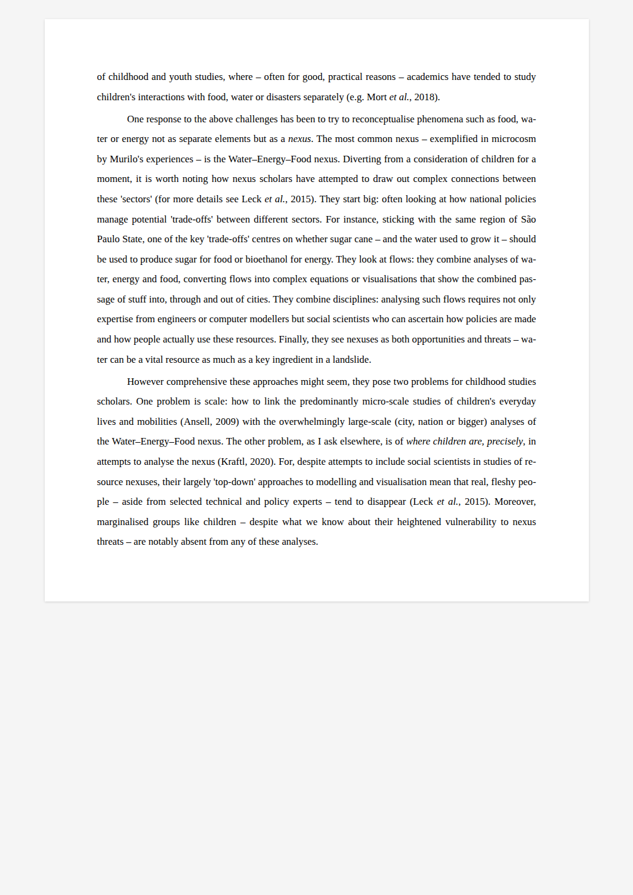of childhood and youth studies, where – often for good, practical reasons – academics have tended to study children's interactions with food, water or disasters separately (e.g. Mort et al., 2018).
One response to the above challenges has been to try to reconceptualise phenomena such as food, water or energy not as separate elements but as a nexus. The most common nexus – exemplified in microcosm by Murilo's experiences – is the Water–Energy–Food nexus. Diverting from a consideration of children for a moment, it is worth noting how nexus scholars have attempted to draw out complex connections between these 'sectors' (for more details see Leck et al., 2015). They start big: often looking at how national policies manage potential 'trade-offs' between different sectors. For instance, sticking with the same region of São Paulo State, one of the key 'trade-offs' centres on whether sugar cane – and the water used to grow it – should be used to produce sugar for food or bioethanol for energy. They look at flows: they combine analyses of water, energy and food, converting flows into complex equations or visualisations that show the combined passage of stuff into, through and out of cities. They combine disciplines: analysing such flows requires not only expertise from engineers or computer modellers but social scientists who can ascertain how policies are made and how people actually use these resources. Finally, they see nexuses as both opportunities and threats – water can be a vital resource as much as a key ingredient in a landslide.
However comprehensive these approaches might seem, they pose two problems for childhood studies scholars. One problem is scale: how to link the predominantly micro-scale studies of children's everyday lives and mobilities (Ansell, 2009) with the overwhelmingly large-scale (city, nation or bigger) analyses of the Water–Energy–Food nexus. The other problem, as I ask elsewhere, is of where children are, precisely, in attempts to analyse the nexus (Kraftl, 2020). For, despite attempts to include social scientists in studies of resource nexuses, their largely 'top-down' approaches to modelling and visualisation mean that real, fleshy people – aside from selected technical and policy experts – tend to disappear (Leck et al., 2015). Moreover, marginalised groups like children – despite what we know about their heightened vulnerability to nexus threats – are notably absent from any of these analyses.